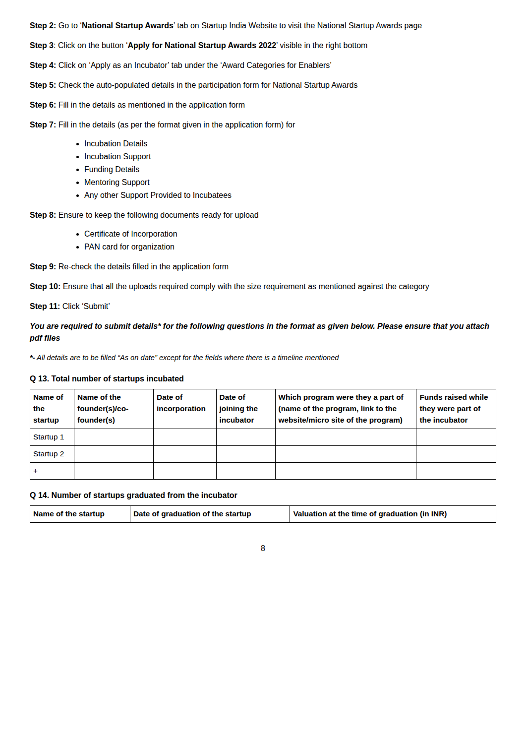Step 2: Go to ‘National Startup Awards’ tab on Startup India Website to visit the National Startup Awards page
Step 3: Click on the button ‘Apply for National Startup Awards 2022’ visible in the right bottom
Step 4: Click on ‘Apply as an Incubator’ tab under the ‘Award Categories for Enablers’
Step 5: Check the auto-populated details in the participation form for National Startup Awards
Step 6: Fill in the details as mentioned in the application form
Step 7: Fill in the details (as per the format given in the application form) for
Incubation Details
Incubation Support
Funding Details
Mentoring Support
Any other Support Provided to Incubatees
Step 8: Ensure to keep the following documents ready for upload
Certificate of Incorporation
PAN card for organization
Step 9: Re-check the details filled in the application form
Step 10: Ensure that all the uploads required comply with the size requirement as mentioned against the category
Step 11: Click ‘Submit’
You are required to submit details* for the following questions in the format as given below. Please ensure that you attach pdf files
*- All details are to be filled “As on date” except for the fields where there is a timeline mentioned
Q 13. Total number of startups incubated
| Name of the startup | Name of the founder(s)/co-founder(s) | Date of incorporation | Date of joining the incubator | Which program were they a part of (name of the program, link to the website/micro site of the program) | Funds raised while they were part of the incubator |
| --- | --- | --- | --- | --- | --- |
| Startup 1 | | | | | |
| Startup 2 | | | | | |
| + | | | | | |
Q 14. Number of startups graduated from the incubator
| Name of the startup | Date of graduation of the startup | Valuation at the time of graduation (in INR) |
| --- | --- | --- |
8